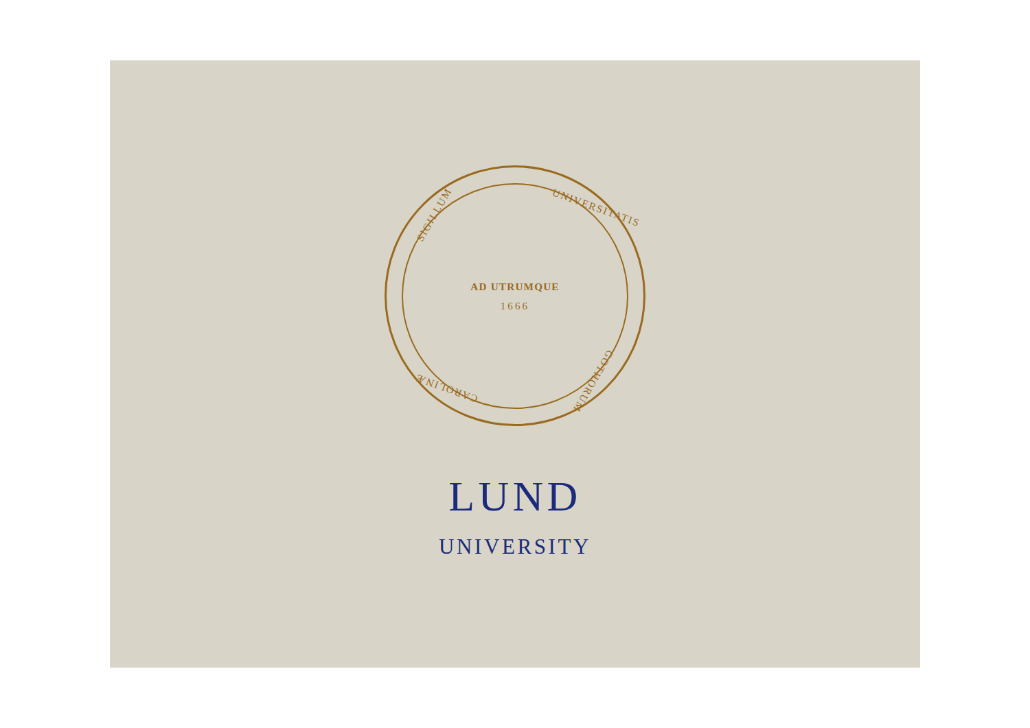Sigillum Universitatis Gothorum Carolinæ
Ad Utrumque 1666
Lund
University